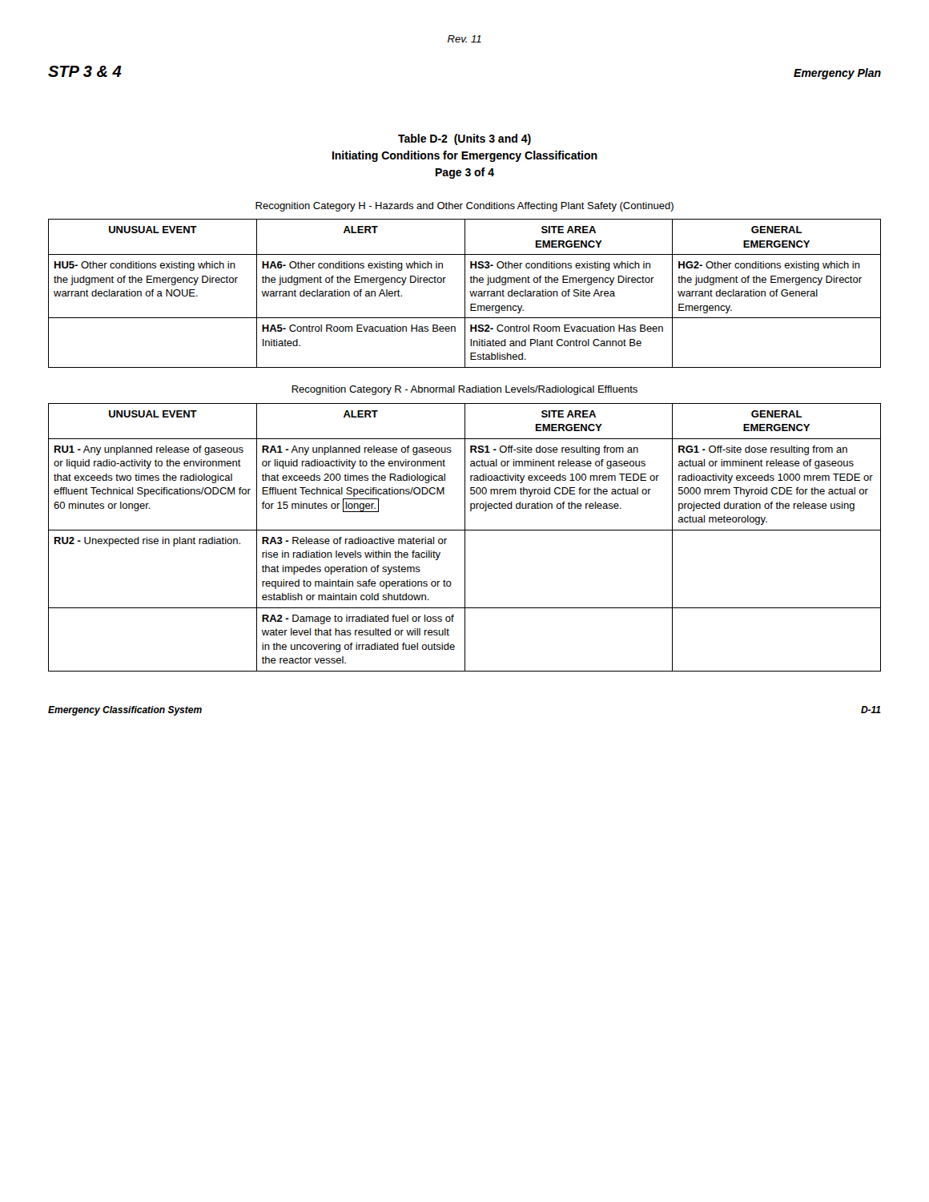Rev. 11
STP 3 & 4
Emergency Plan
Table D-2 (Units 3 and 4)
Initiating Conditions for Emergency Classification
Page 3 of 4
Recognition Category H - Hazards and Other Conditions Affecting Plant Safety (Continued)
| UNUSUAL EVENT | ALERT | SITE AREA EMERGENCY | GENERAL EMERGENCY |
| --- | --- | --- | --- |
| HU5- Other conditions existing which in the judgment of the Emergency Director warrant declaration of a NOUE. | HA6- Other conditions existing which in the judgment of the Emergency Director warrant declaration of an Alert. | HS3- Other conditions existing which in the judgment of the Emergency Director warrant declaration of Site Area Emergency. | HG2- Other conditions existing which in the judgment of the Emergency Director warrant declaration of General Emergency. |
| | HA5- Control Room Evacuation Has Been Initiated. | HS2- Control Room Evacuation Has Been Initiated and Plant Control Cannot Be Established. | |
Recognition Category R - Abnormal Radiation Levels/Radiological Effluents
| UNUSUAL EVENT | ALERT | SITE AREA EMERGENCY | GENERAL EMERGENCY |
| --- | --- | --- | --- |
| RU1 - Any unplanned release of gaseous or liquid radio-activity to the environment that exceeds two times the radiological effluent Technical Specifications/ODCM for 60 minutes or longer. | RA1 - Any unplanned release of gaseous or liquid radioactivity to the environment that exceeds 200 times the Radiological Effluent Technical Specifications/ODCM for 15 minutes or longer. | RS1 - Off-site dose resulting from an actual or imminent release of gaseous radioactivity exceeds 100 mrem TEDE or 500 mrem thyroid CDE for the actual or projected duration of the release. | RG1 - Off-site dose resulting from an actual or imminent release of gaseous radioactivity exceeds 1000 mrem TEDE or 5000 mrem Thyroid CDE for the actual or projected duration of the release using actual meteorology. |
| RU2 - Unexpected rise in plant radiation. | RA3 - Release of radioactive material or rise in radiation levels within the facility that impedes operation of systems required to maintain safe operations or to establish or maintain cold shutdown. | | |
| | RA2 - Damage to irradiated fuel or loss of water level that has resulted or will result in the uncovering of irradiated fuel outside the reactor vessel. | | |
Emergency Classification System
D-11